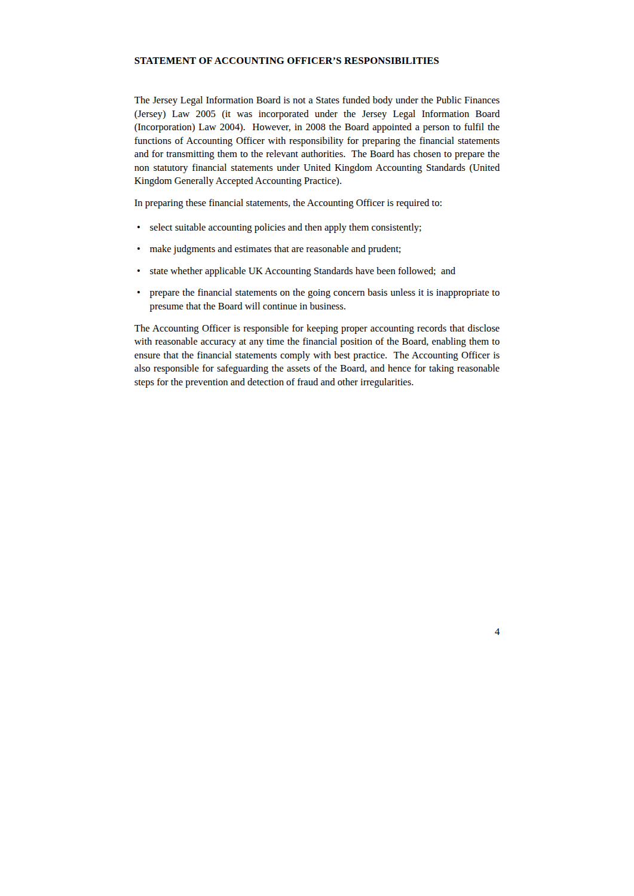STATEMENT OF ACCOUNTING OFFICER’S RESPONSIBILITIES
The Jersey Legal Information Board is not a States funded body under the Public Finances (Jersey) Law 2005 (it was incorporated under the Jersey Legal Information Board (Incorporation) Law 2004). However, in 2008 the Board appointed a person to fulfil the functions of Accounting Officer with responsibility for preparing the financial statements and for transmitting them to the relevant authorities. The Board has chosen to prepare the non statutory financial statements under United Kingdom Accounting Standards (United Kingdom Generally Accepted Accounting Practice).
In preparing these financial statements, the Accounting Officer is required to:
select suitable accounting policies and then apply them consistently;
make judgments and estimates that are reasonable and prudent;
state whether applicable UK Accounting Standards have been followed; and
prepare the financial statements on the going concern basis unless it is inappropriate to presume that the Board will continue in business.
The Accounting Officer is responsible for keeping proper accounting records that disclose with reasonable accuracy at any time the financial position of the Board, enabling them to ensure that the financial statements comply with best practice. The Accounting Officer is also responsible for safeguarding the assets of the Board, and hence for taking reasonable steps for the prevention and detection of fraud and other irregularities.
4